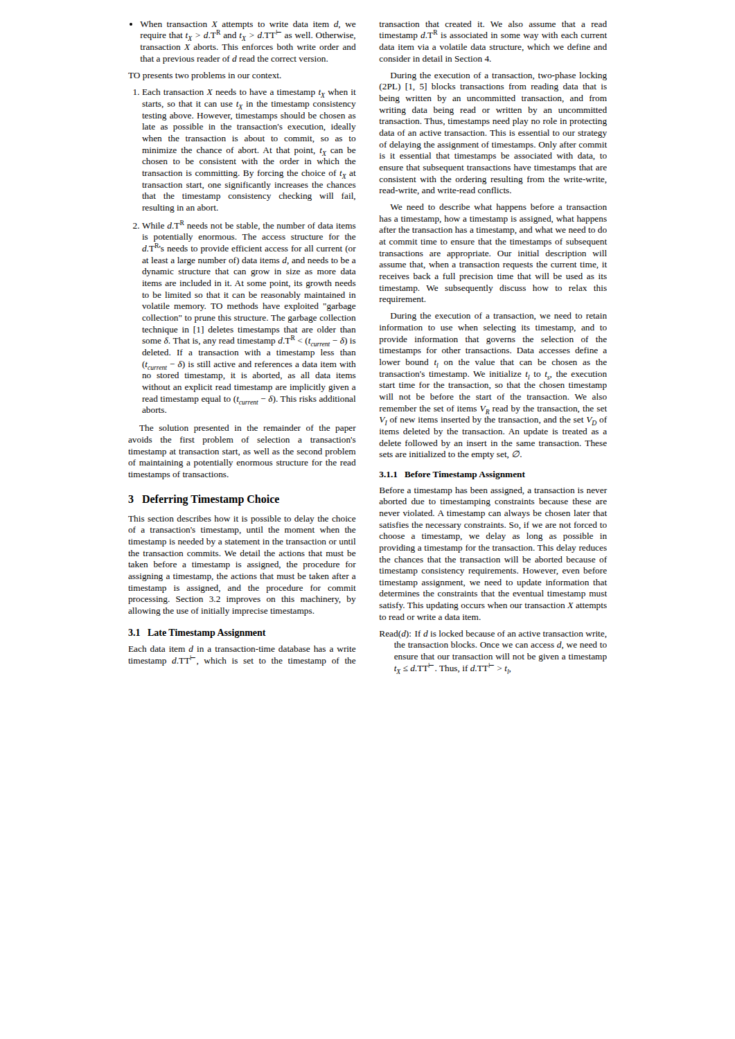When transaction X attempts to write data item d, we require that tX > d.TR and tX > d.TT⊢ as well. Otherwise, transaction X aborts. This enforces both write order and that a previous reader of d read the correct version.
TO presents two problems in our context.
Each transaction X needs to have a timestamp tX when it starts, so that it can use tX in the timestamp consistency testing above. However, timestamps should be chosen as late as possible in the transaction's execution, ideally when the transaction is about to commit, so as to minimize the chance of abort. At that point, tX can be chosen to be consistent with the order in which the transaction is committing. By forcing the choice of tX at transaction start, one significantly increases the chances that the timestamp consistency checking will fail, resulting in an abort.
While d.TR needs not be stable, the number of data items is potentially enormous. The access structure for the d.TR's needs to provide efficient access for all current (or at least a large number of) data items d, and needs to be a dynamic structure that can grow in size as more data items are included in it. At some point, its growth needs to be limited so that it can be reasonably maintained in volatile memory. TO methods have exploited "garbage collection" to prune this structure. The garbage collection technique in [1] deletes timestamps that are older than some δ. That is, any read timestamp d.TR < (tcurrent − δ) is deleted. If a transaction with a timestamp less than (tcurrent − δ) is still active and references a data item with no stored timestamp, it is aborted, as all data items without an explicit read timestamp are implicitly given a read timestamp equal to (tcurrent − δ). This risks additional aborts.
The solution presented in the remainder of the paper avoids the first problem of selection a transaction's timestamp at transaction start, as well as the second problem of maintaining a potentially enormous structure for the read timestamps of transactions.
3 Deferring Timestamp Choice
This section describes how it is possible to delay the choice of a transaction's timestamp, until the moment when the timestamp is needed by a statement in the transaction or until the transaction commits. We detail the actions that must be taken before a timestamp is assigned, the procedure for assigning a timestamp, the actions that must be taken after a timestamp is assigned, and the procedure for commit processing. Section 3.2 improves on this machinery, by allowing the use of initially imprecise timestamps.
3.1 Late Timestamp Assignment
Each data item d in a transaction-time database has a write timestamp d.TT⊢, which is set to the timestamp of the transaction that created it. We also assume that a read timestamp d.TR is associated in some way with each current data item via a volatile data structure, which we define and consider in detail in Section 4.
During the execution of a transaction, two-phase locking (2PL) [1, 5] blocks transactions from reading data that is being written by an uncommitted transaction, and from writing data being read or written by an uncommitted transaction. Thus, timestamps need play no role in protecting data of an active transaction. This is essential to our strategy of delaying the assignment of timestamps. Only after commit is it essential that timestamps be associated with data, to ensure that subsequent transactions have timestamps that are consistent with the ordering resulting from the write-write, read-write, and write-read conflicts.
We need to describe what happens before a transaction has a timestamp, how a timestamp is assigned, what happens after the transaction has a timestamp, and what we need to do at commit time to ensure that the timestamps of subsequent transactions are appropriate. Our initial description will assume that, when a transaction requests the current time, it receives back a full precision time that will be used as its timestamp. We subsequently discuss how to relax this requirement.
During the execution of a transaction, we need to retain information to use when selecting its timestamp, and to provide information that governs the selection of the timestamps for other transactions. Data accesses define a lower bound tl on the value that can be chosen as the transaction's timestamp. We initialize tl to ts, the execution start time for the transaction, so that the chosen timestamp will not be before the start of the transaction. We also remember the set of items VR read by the transaction, the set VI of new items inserted by the transaction, and the set VD of items deleted by the transaction. An update is treated as a delete followed by an insert in the same transaction. These sets are initialized to the empty set, ∅.
3.1.1 Before Timestamp Assignment
Before a timestamp has been assigned, a transaction is never aborted due to timestamping constraints because these are never violated. A timestamp can always be chosen later that satisfies the necessary constraints. So, if we are not forced to choose a timestamp, we delay as long as possible in providing a timestamp for the transaction. This delay reduces the chances that the transaction will be aborted because of timestamp consistency requirements. However, even before timestamp assignment, we need to update information that determines the constraints that the eventual timestamp must satisfy. This updating occurs when our transaction X attempts to read or write a data item.
Read(d):
If d is locked because of an active transaction write, the transaction blocks. Once we can access d, we need to ensure that our transaction will not be given a timestamp tX ≤ d.TT⊢. Thus, if d.TT⊢ > tl,